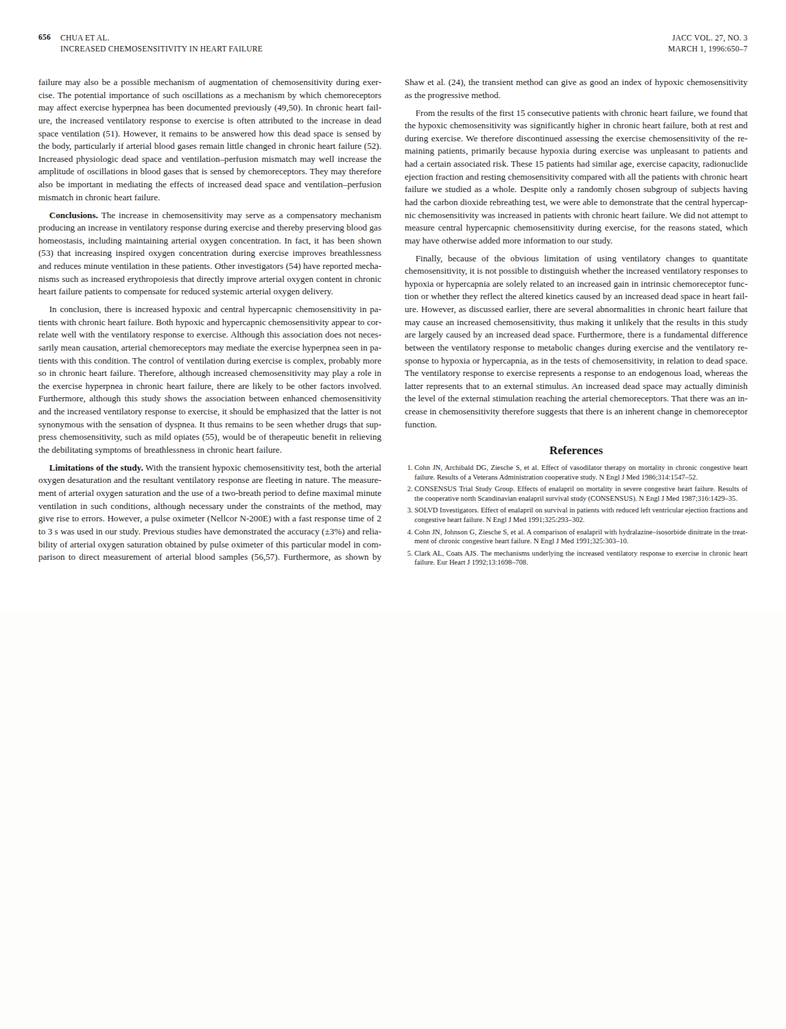656 CHUA ET AL.
INCREASED CHEMOSENSITIVITY IN HEART FAILURE
JACC Vol. 27, No. 3
March 1, 1996:650–7
failure may also be a possible mechanism of augmentation of chemosensitivity during exercise. The potential importance of such oscillations as a mechanism by which chemoreceptors may affect exercise hyperpnea has been documented previously (49,50). In chronic heart failure, the increased ventilatory response to exercise is often attributed to the increase in dead space ventilation (51). However, it remains to be answered how this dead space is sensed by the body, particularly if arterial blood gases remain little changed in chronic heart failure (52). Increased physiologic dead space and ventilation–perfusion mismatch may well increase the amplitude of oscillations in blood gases that is sensed by chemoreceptors. They may therefore also be important in mediating the effects of increased dead space and ventilation–perfusion mismatch in chronic heart failure.
Conclusions. The increase in chemosensitivity may serve as a compensatory mechanism producing an increase in ventilatory response during exercise and thereby preserving blood gas homeostasis, including maintaining arterial oxygen concentration. In fact, it has been shown (53) that increasing inspired oxygen concentration during exercise improves breathlessness and reduces minute ventilation in these patients. Other investigators (54) have reported mechanisms such as increased erythropoiesis that directly improve arterial oxygen content in chronic heart failure patients to compensate for reduced systemic arterial oxygen delivery.
In conclusion, there is increased hypoxic and central hypercapnic chemosensitivity in patients with chronic heart failure. Both hypoxic and hypercapnic chemosensitivity appear to correlate well with the ventilatory response to exercise. Although this association does not necessarily mean causation, arterial chemoreceptors may mediate the exercise hyperpnea seen in patients with this condition. The control of ventilation during exercise is complex, probably more so in chronic heart failure. Therefore, although increased chemosensitivity may play a role in the exercise hyperpnea in chronic heart failure, there are likely to be other factors involved. Furthermore, although this study shows the association between enhanced chemosensitivity and the increased ventilatory response to exercise, it should be emphasized that the latter is not synonymous with the sensation of dyspnea. It thus remains to be seen whether drugs that suppress chemosensitivity, such as mild opiates (55), would be of therapeutic benefit in relieving the debilitating symptoms of breathlessness in chronic heart failure.
Limitations of the study. With the transient hypoxic chemosensitivity test, both the arterial oxygen desaturation and the resultant ventilatory response are fleeting in nature. The measurement of arterial oxygen saturation and the use of a two-breath period to define maximal minute ventilation in such conditions, although necessary under the constraints of the method, may give rise to errors. However, a pulse oximeter (Nellcor N-200E) with a fast response time of 2 to 3 s was used in our study. Previous studies have demonstrated the accuracy (±3%) and reliability of arterial oxygen saturation obtained by pulse oximeter of this particular model in comparison to direct measurement of arterial blood samples (56,57). Furthermore, as shown by Shaw et al. (24), the transient method can give as good an index of hypoxic chemosensitivity as the progressive method.
From the results of the first 15 consecutive patients with chronic heart failure, we found that the hypoxic chemosensitivity was significantly higher in chronic heart failure, both at rest and during exercise. We therefore discontinued assessing the exercise chemosensitivity of the remaining patients, primarily because hypoxia during exercise was unpleasant to patients and had a certain associated risk. These 15 patients had similar age, exercise capacity, radionuclide ejection fraction and resting chemosensitivity compared with all the patients with chronic heart failure we studied as a whole. Despite only a randomly chosen subgroup of subjects having had the carbon dioxide rebreathing test, we were able to demonstrate that the central hypercapnic chemosensitivity was increased in patients with chronic heart failure. We did not attempt to measure central hypercapnic chemosensitivity during exercise, for the reasons stated, which may have otherwise added more information to our study.
Finally, because of the obvious limitation of using ventilatory changes to quantitate chemosensitivity, it is not possible to distinguish whether the increased ventilatory responses to hypoxia or hypercapnia are solely related to an increased gain in intrinsic chemoreceptor function or whether they reflect the altered kinetics caused by an increased dead space in heart failure. However, as discussed earlier, there are several abnormalities in chronic heart failure that may cause an increased chemosensitivity, thus making it unlikely that the results in this study are largely caused by an increased dead space. Furthermore, there is a fundamental difference between the ventilatory response to metabolic changes during exercise and the ventilatory response to hypoxia or hypercapnia, as in the tests of chemosensitivity, in relation to dead space. The ventilatory response to exercise represents a response to an endogenous load, whereas the latter represents that to an external stimulus. An increased dead space may actually diminish the level of the external stimulation reaching the arterial chemoreceptors. That there was an increase in chemosensitivity therefore suggests that there is an inherent change in chemoreceptor function.
References
Cohn JN, Archibald DG, Ziesche S, et al. Effect of vasodilator therapy on mortality in chronic congestive heart failure. Results of a Veterans Administration cooperative study. N Engl J Med 1986;314:1547–52.
CONSENSUS Trial Study Group. Effects of enalapril on mortality in severe congestive heart failure. Results of the cooperative north Scandinavian enalapril survival study (CONSENSUS). N Engl J Med 1987;316:1429–35.
SOLVD Investigators. Effect of enalapril on survival in patients with reduced left ventricular ejection fractions and congestive heart failure. N Engl J Med 1991;325:293–302.
Cohn JN, Johnson G, Ziesche S, et al. A comparison of enalapril with hydralazine–isosorbide dinitrate in the treatment of chronic congestive heart failure. N Engl J Med 1991;325:303–10.
Clark AL, Coats AJS. The mechanisms underlying the increased ventilatory response to exercise in chronic heart failure. Eur Heart J 1992;13:1698–708.